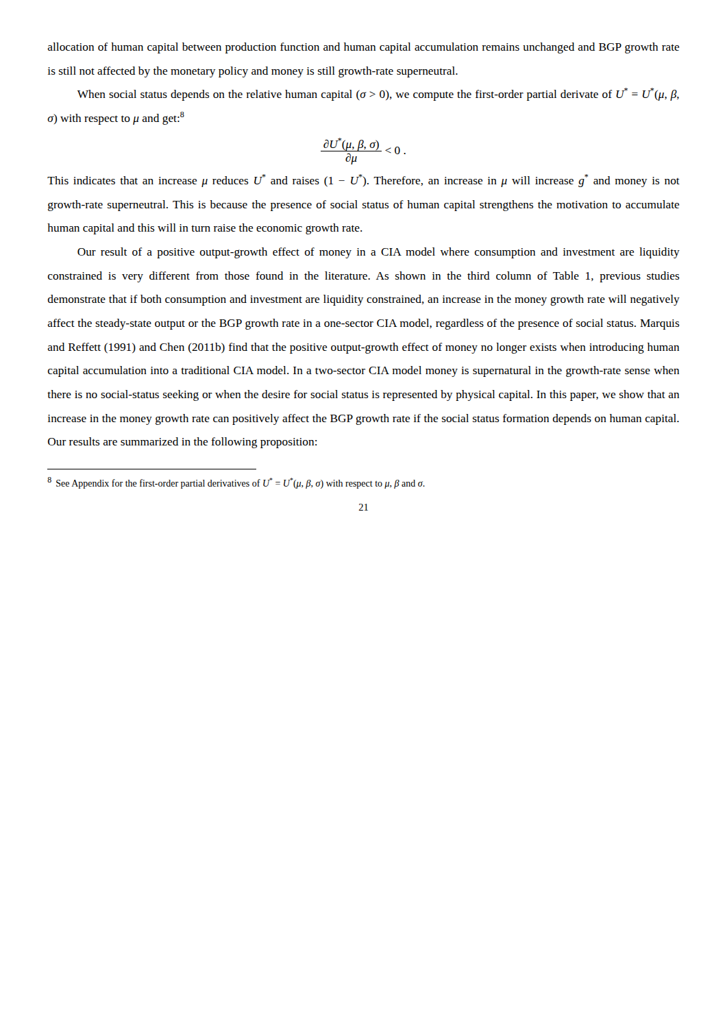allocation of human capital between production function and human capital accumulation remains unchanged and BGP growth rate is still not affected by the monetary policy and money is still growth-rate superneutral.
When social status depends on the relative human capital (σ > 0), we compute the first-order partial derivate of U* = U*(μ, β, σ) with respect to μ and get:8
∂U*(μ, β, σ) ∂μ < 0 .
This indicates that an increase μ reduces U* and raises (1 − U*). Therefore, an increase in μ will increase g* and money is not growth-rate superneutral. This is because the presence of social status of human capital strengthens the motivation to accumulate human capital and this will in turn raise the economic growth rate.
Our result of a positive output-growth effect of money in a CIA model where consumption and investment are liquidity constrained is very different from those found in the literature. As shown in the third column of Table 1, previous studies demonstrate that if both consumption and investment are liquidity constrained, an increase in the money growth rate will negatively affect the steady-state output or the BGP growth rate in a one-sector CIA model, regardless of the presence of social status. Marquis and Reffett (1991) and Chen (2011b) find that the positive output-growth effect of money no longer exists when introducing human capital accumulation into a traditional CIA model. In a two-sector CIA model money is supernatural in the growth-rate sense when there is no social-status seeking or when the desire for social status is represented by physical capital. In this paper, we show that an increase in the money growth rate can positively affect the BGP growth rate if the social status formation depends on human capital. Our results are summarized in the following proposition:
8 See Appendix for the first-order partial derivatives of U* = U*(μ, β, σ) with respect to μ, β and σ.
21